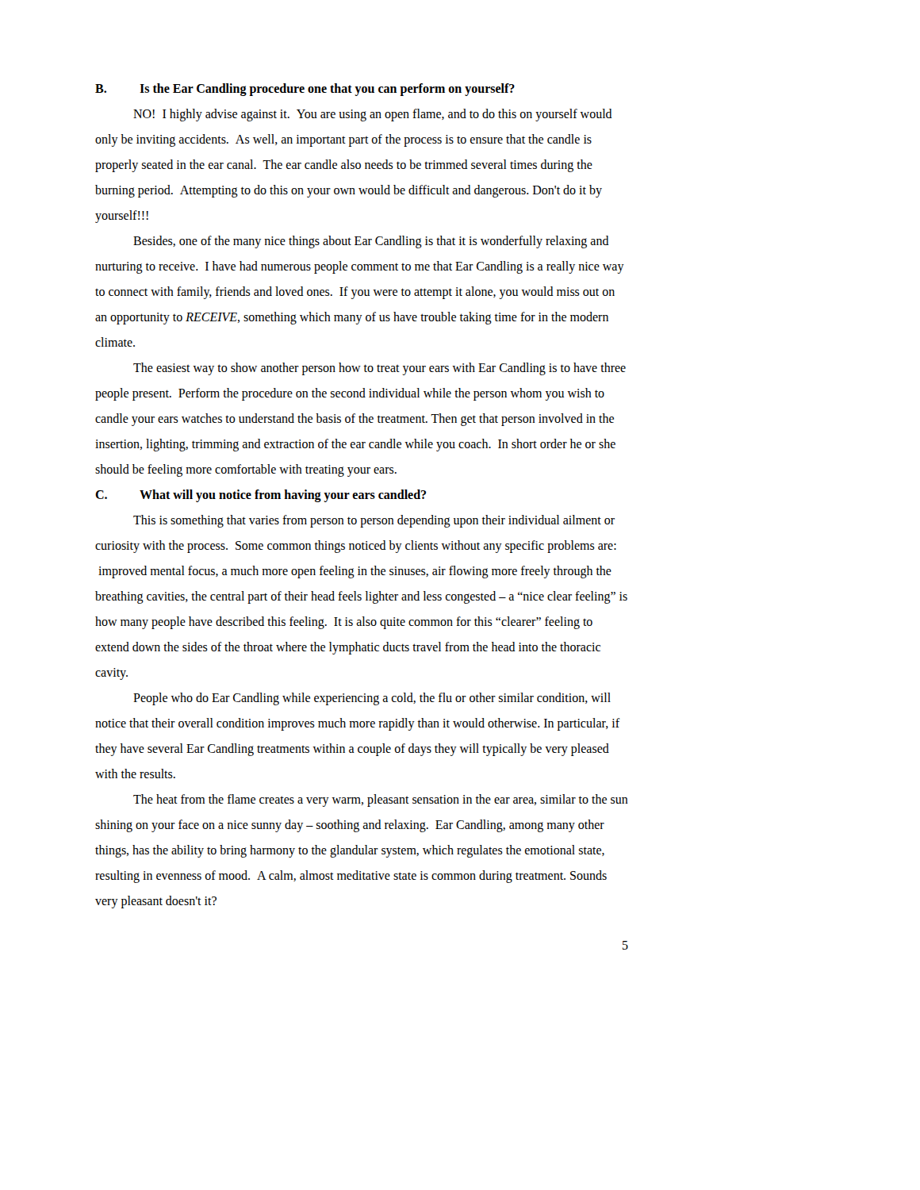B. Is the Ear Candling procedure one that you can perform on yourself?
NO! I highly advise against it. You are using an open flame, and to do this on yourself would only be inviting accidents. As well, an important part of the process is to ensure that the candle is properly seated in the ear canal. The ear candle also needs to be trimmed several times during the burning period. Attempting to do this on your own would be difficult and dangerous. Don't do it by yourself!!!
Besides, one of the many nice things about Ear Candling is that it is wonderfully relaxing and nurturing to receive. I have had numerous people comment to me that Ear Candling is a really nice way to connect with family, friends and loved ones. If you were to attempt it alone, you would miss out on an opportunity to RECEIVE, something which many of us have trouble taking time for in the modern climate.
The easiest way to show another person how to treat your ears with Ear Candling is to have three people present. Perform the procedure on the second individual while the person whom you wish to candle your ears watches to understand the basis of the treatment. Then get that person involved in the insertion, lighting, trimming and extraction of the ear candle while you coach. In short order he or she should be feeling more comfortable with treating your ears.
C. What will you notice from having your ears candled?
This is something that varies from person to person depending upon their individual ailment or curiosity with the process. Some common things noticed by clients without any specific problems are: improved mental focus, a much more open feeling in the sinuses, air flowing more freely through the breathing cavities, the central part of their head feels lighter and less congested – a “nice clear feeling” is how many people have described this feeling. It is also quite common for this “clearer” feeling to extend down the sides of the throat where the lymphatic ducts travel from the head into the thoracic cavity.
People who do Ear Candling while experiencing a cold, the flu or other similar condition, will notice that their overall condition improves much more rapidly than it would otherwise. In particular, if they have several Ear Candling treatments within a couple of days they will typically be very pleased with the results.
The heat from the flame creates a very warm, pleasant sensation in the ear area, similar to the sun shining on your face on a nice sunny day – soothing and relaxing. Ear Candling, among many other things, has the ability to bring harmony to the glandular system, which regulates the emotional state, resulting in evenness of mood. A calm, almost meditative state is common during treatment. Sounds very pleasant doesn't it?
5